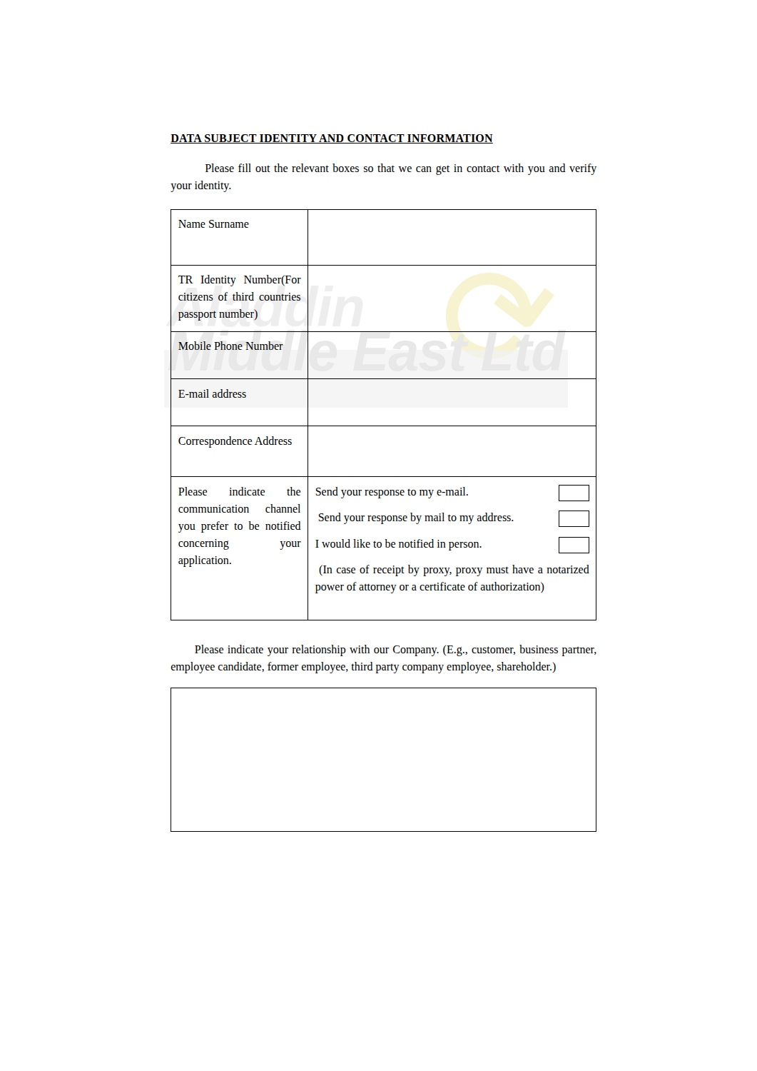⟳
Aladdin Middle East Ltd
DATA SUBJECT IDENTITY AND CONTACT INFORMATION
Please fill out the relevant boxes so that we can get in contact with you and verify your identity.
| Name Surname | |
| TR Identity Number(For citizens of third countries passport number) | |
| Mobile Phone Number | |
| E-mail address | |
| Correspondence Address | |
| Please indicate the communication channel you prefer to be notified concerning your application. | Send your response to my e-mail. Send your response by mail to my address. I would like to be notified in person. (In case of receipt by proxy, proxy must have a notarized power of attorney or a certificate of authorization) |
Please indicate your relationship with our Company. (E.g., customer, business partner, employee candidate, former employee, third party company employee, shareholder.)